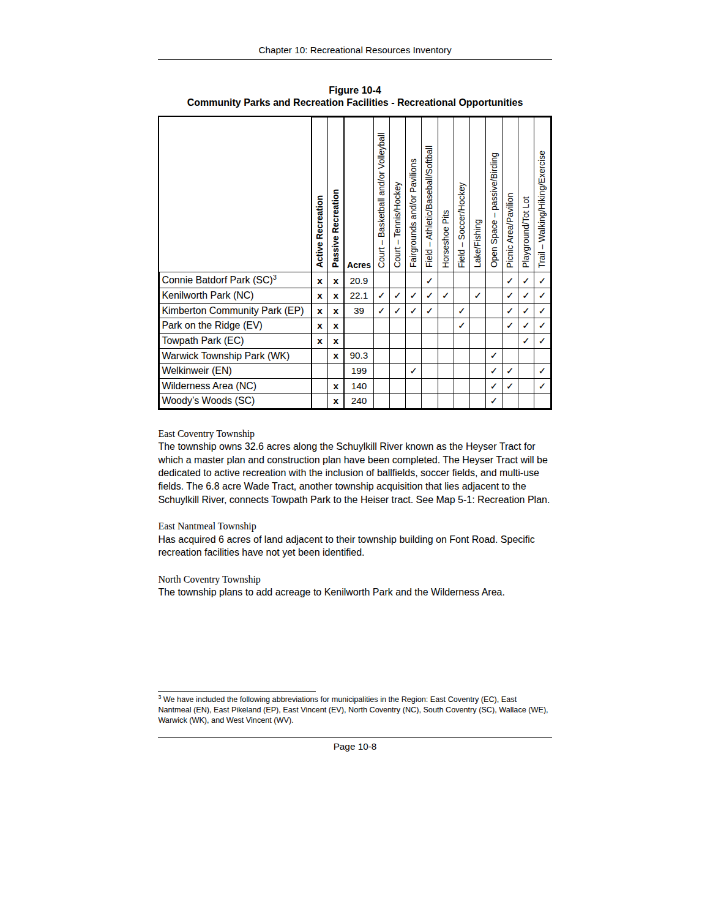Chapter 10: Recreational Resources Inventory
Figure 10-4
Community Parks and Recreation Facilities - Recreational Opportunities
| | Active Recreation | Passive Recreation | Acres | Court – Basketball and/or Volleyball | Court – Tennis/Hockey | Fairgrounds and/or Pavilions | Field – Athletic/Baseball/Softball | Horseshoe Pits | Field – Soccer/Hockey | Lake/Fishing | Open Space – passive/Birding | Picnic Area/Pavilion | Playground/Tot Lot | Trail – Walking/Hiking/Exercise |
| Connie Batdorf Park (SC) 3 | x | x | 20.9 | | | | ✓ | | | | | ✓ | ✓ | ✓ |
| Kenilworth Park (NC) | x | x | 22.1 | ✓ | ✓ | ✓ | ✓ | ✓ | | ✓ | | ✓ | ✓ | ✓ |
| Kimberton Community Park (EP) | x | x | 39 | ✓ | ✓ | ✓ | ✓ | | ✓ | | | ✓ | ✓ | ✓ |
| Park on the Ridge (EV) | x | x | | | | | | | ✓ | | | ✓ | ✓ | ✓ |
| Towpath Park (EC) | x | x | | | | | | | | | | | ✓ | ✓ |
| Warwick Township Park (WK) | | x | 90.3 | | | | | | | | ✓ | | | |
| Welkinweir (EN) | | | 199 | | | ✓ | | | | | ✓ | ✓ | | ✓ |
| Wilderness Area (NC) | | x | 140 | | | | | | | | ✓ | ✓ | | ✓ |
| Woody’s Woods (SC) | | x | 240 | | | | | | | | ✓ | | | |
East Coventry Township
The township owns 32.6 acres along the Schuylkill River known as the Heyser Tract for which a master plan and construction plan have been completed. The Heyser Tract will be dedicated to active recreation with the inclusion of ballfields, soccer fields, and multi-use fields. The 6.8 acre Wade Tract, another township acquisition that lies adjacent to the Schuylkill River, connects Towpath Park to the Heiser tract. See Map 5-1: Recreation Plan.
East Nantmeal Township
Has acquired 6 acres of land adjacent to their township building on Font Road. Specific recreation facilities have not yet been identified.
North Coventry Township
The township plans to add acreage to Kenilworth Park and the Wilderness Area.
3 We have included the following abbreviations for municipalities in the Region: East Coventry (EC), East Nantmeal (EN), East Pikeland (EP), East Vincent (EV), North Coventry (NC), South Coventry (SC), Wallace (WE), Warwick (WK), and West Vincent (WV).
Page 10-8